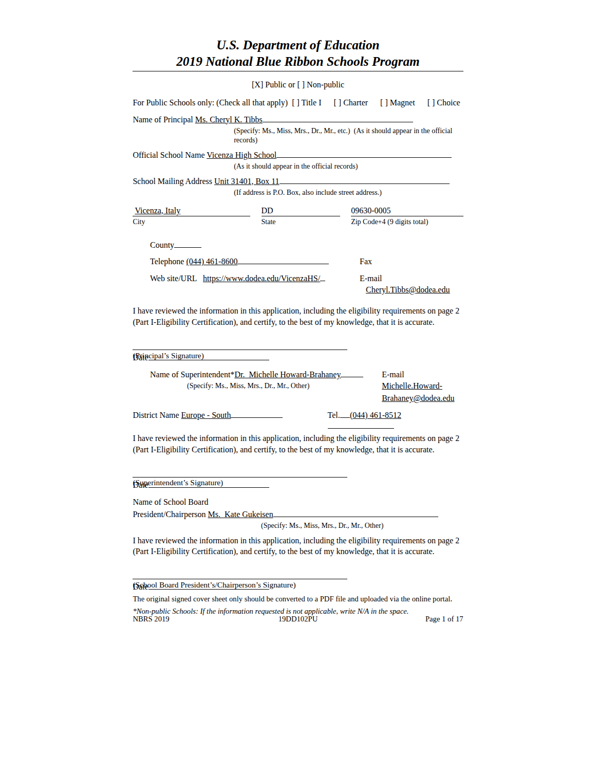U.S. Department of Education 2019 National Blue Ribbon Schools Program
[X] Public or [ ] Non-public
For Public Schools only: (Check all that apply) [ ] Title I [ ] Charter [ ] Magnet [ ] Choice
Name of Principal Ms. Cheryl K. Tibbs
(Specify: Ms., Miss, Mrs., Dr., Mr., etc.) (As it should appear in the official records)
Official School Name Vicenza High School
(As it should appear in the official records)
School Mailing Address Unit 31401, Box 11
(If address is P.O. Box, also include street address.)
| Vicenza, Italy | | DD | | 09630-0005 |
| City | | State | | Zip Code+4 (9 digits total) |
County
| Telephone (044) 461-8600 | Fax |
| Web site/URL https://www.dodea.edu/VicenzaHS/ | E-mail Cheryl.Tibbs@dodea.edu |
I have reviewed the information in this application, including the eligibility requirements on page 2 (Part I-Eligibility Certification), and certify, to the best of my knowledge, that it is accurate.
Date
(Principal’s Signature)
| Name of Superintendent* Dr. Michelle Howard-Brahaney (Specify: Ms., Miss, Mrs., Dr., Mr., Other) | E-mail Michelle.Howard- Brahaney@dodea.edu |
| District Name Europe - South | Tel. (044) 461-8512 |
I have reviewed the information in this application, including the eligibility requirements on page 2 (Part I-Eligibility Certification), and certify, to the best of my knowledge, that it is accurate.
Date
(Superintendent’s Signature)
Name of School Board
President/Chairperson Ms. Kate Gukeisen
(Specify: Ms., Miss, Mrs., Dr., Mr., Other)
I have reviewed the information in this application, including the eligibility requirements on page 2 (Part I-Eligibility Certification), and certify, to the best of my knowledge, that it is accurate.
Date
(School Board President’s/Chairperson’s Signature)
The original signed cover sheet only should be converted to a PDF file and uploaded via the online portal.
*Non-public Schools: If the information requested is not applicable, write N/A in the space.
| NBRS 2019 | 19DD102PU | Page 1 of 17 |